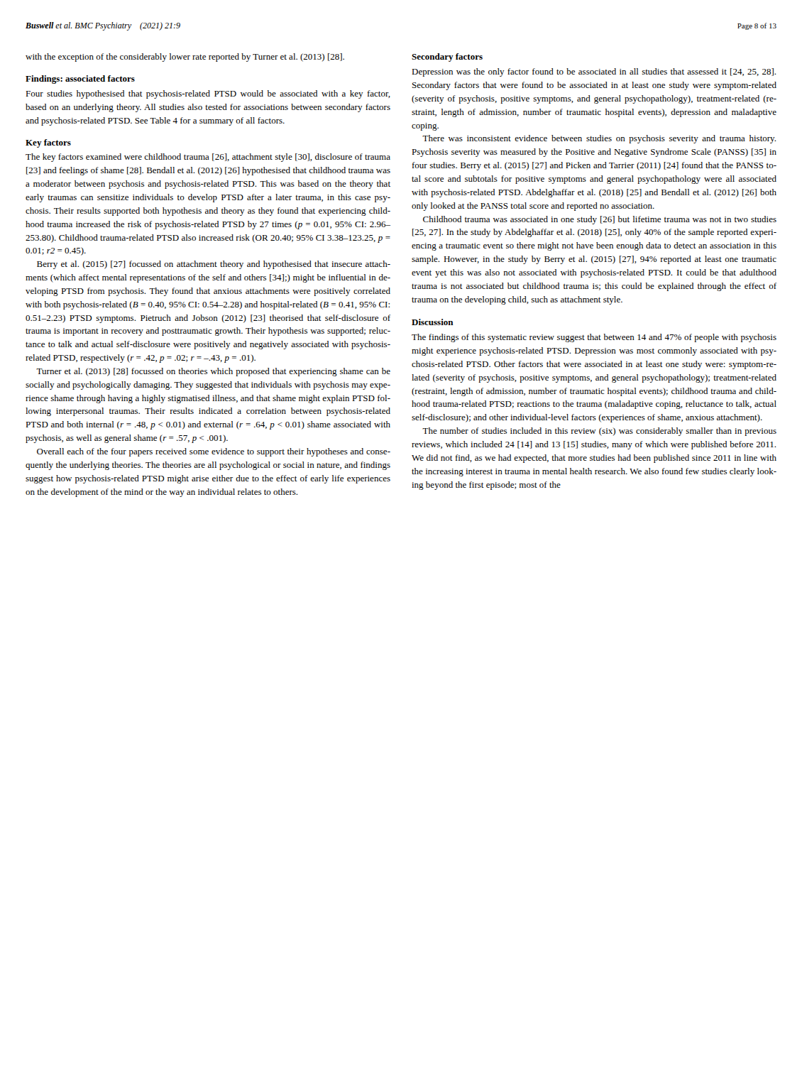Buswell et al. BMC Psychiatry (2021) 21:9
Page 8 of 13
with the exception of the considerably lower rate reported by Turner et al. (2013) [28].
Findings: associated factors
Four studies hypothesised that psychosis-related PTSD would be associated with a key factor, based on an underlying theory. All studies also tested for associations between secondary factors and psychosis-related PTSD. See Table 4 for a summary of all factors.
Key factors
The key factors examined were childhood trauma [26], attachment style [30], disclosure of trauma [23] and feelings of shame [28]. Bendall et al. (2012) [26] hypothesised that childhood trauma was a moderator between psychosis and psychosis-related PTSD. This was based on the theory that early traumas can sensitize individuals to develop PTSD after a later trauma, in this case psychosis. Their results supported both hypothesis and theory as they found that experiencing childhood trauma increased the risk of psychosis-related PTSD by 27 times (p = 0.01, 95% CI: 2.96–253.80). Childhood trauma-related PTSD also increased risk (OR 20.40; 95% CI 3.38–123.25, p = 0.01; r2 = 0.45).
Berry et al. (2015) [27] focussed on attachment theory and hypothesised that insecure attachments (which affect mental representations of the self and others [34];) might be influential in developing PTSD from psychosis. They found that anxious attachments were positively correlated with both psychosis-related (B = 0.40, 95% CI: 0.54–2.28) and hospital-related (B = 0.41, 95% CI: 0.51–2.23) PTSD symptoms. Pietruch and Jobson (2012) [23] theorised that self-disclosure of trauma is important in recovery and posttraumatic growth. Their hypothesis was supported; reluctance to talk and actual self-disclosure were positively and negatively associated with psychosis-related PTSD, respectively (r = .42, p = .02; r = –.43, p = .01).
Turner et al. (2013) [28] focussed on theories which proposed that experiencing shame can be socially and psychologically damaging. They suggested that individuals with psychosis may experience shame through having a highly stigmatised illness, and that shame might explain PTSD following interpersonal traumas. Their results indicated a correlation between psychosis-related PTSD and both internal (r = .48, p < 0.01) and external (r = .64, p < 0.01) shame associated with psychosis, as well as general shame (r = .57, p < .001).
Overall each of the four papers received some evidence to support their hypotheses and consequently the underlying theories. The theories are all psychological or social in nature, and findings suggest how psychosis-related PTSD might arise either due to the effect of early life experiences on the development of the mind or the way an individual relates to others.
Secondary factors
Depression was the only factor found to be associated in all studies that assessed it [24, 25, 28]. Secondary factors that were found to be associated in at least one study were symptom-related (severity of psychosis, positive symptoms, and general psychopathology), treatment-related (restraint, length of admission, number of traumatic hospital events), depression and maladaptive coping.
There was inconsistent evidence between studies on psychosis severity and trauma history. Psychosis severity was measured by the Positive and Negative Syndrome Scale (PANSS) [35] in four studies. Berry et al. (2015) [27] and Picken and Tarrier (2011) [24] found that the PANSS total score and subtotals for positive symptoms and general psychopathology were all associated with psychosis-related PTSD. Abdelghaffar et al. (2018) [25] and Bendall et al. (2012) [26] both only looked at the PANSS total score and reported no association.
Childhood trauma was associated in one study [26] but lifetime trauma was not in two studies [25, 27]. In the study by Abdelghaffar et al. (2018) [25], only 40% of the sample reported experiencing a traumatic event so there might not have been enough data to detect an association in this sample. However, in the study by Berry et al. (2015) [27], 94% reported at least one traumatic event yet this was also not associated with psychosis-related PTSD. It could be that adulthood trauma is not associated but childhood trauma is; this could be explained through the effect of trauma on the developing child, such as attachment style.
Discussion
The findings of this systematic review suggest that between 14 and 47% of people with psychosis might experience psychosis-related PTSD. Depression was most commonly associated with psychosis-related PTSD. Other factors that were associated in at least one study were: symptom-related (severity of psychosis, positive symptoms, and general psychopathology); treatment-related (restraint, length of admission, number of traumatic hospital events); childhood trauma and childhood trauma-related PTSD; reactions to the trauma (maladaptive coping, reluctance to talk, actual self-disclosure); and other individual-level factors (experiences of shame, anxious attachment).
The number of studies included in this review (six) was considerably smaller than in previous reviews, which included 24 [14] and 13 [15] studies, many of which were published before 2011. We did not find, as we had expected, that more studies had been published since 2011 in line with the increasing interest in trauma in mental health research. We also found few studies clearly looking beyond the first episode; most of the